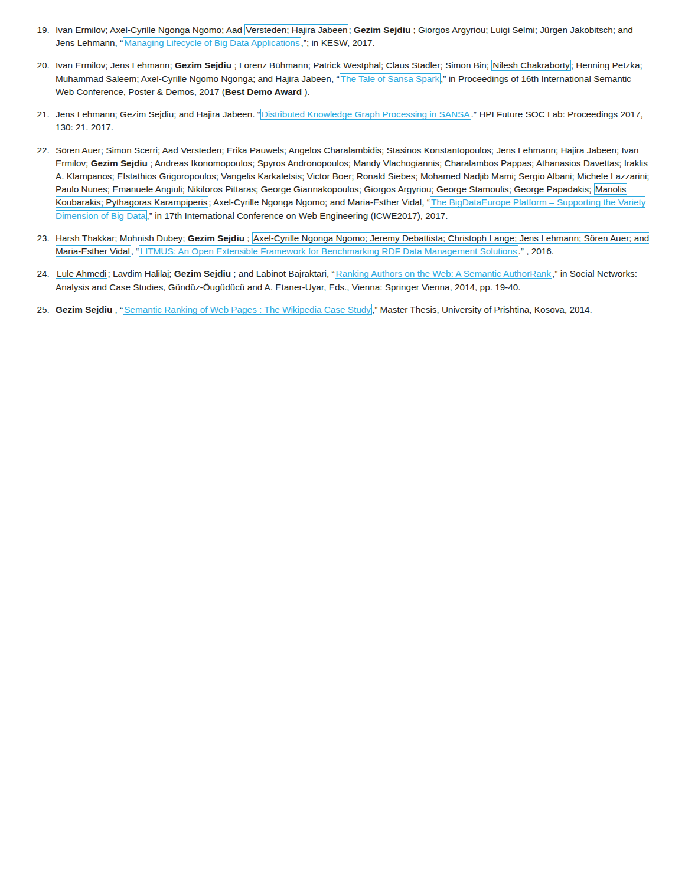Ivan Ermilov; Axel-Cyrille Ngonga Ngomo; Aad Versteden; Hajira Jabeen; Gezim Sejdiu ; Giorgos Argyriou; Luigi Selmi; Jürgen Jakobitsch; and Jens Lehmann, “Managing Lifecycle of Big Data Applications,”; in KESW, 2017.
Ivan Ermilov; Jens Lehmann; Gezim Sejdiu ; Lorenz Bühmann; Patrick Westphal; Claus Stadler; Simon Bin; Nilesh Chakraborty; Henning Petzka; Muhammad Saleem; Axel-Cyrille Ngomo Ngonga; and Hajira Jabeen, “The Tale of Sansa Spark,” in Proceedings of 16th International Semantic Web Conference, Poster & Demos, 2017 (Best Demo Award ).
Jens Lehmann; Gezim Sejdiu; and Hajira Jabeen. “Distributed Knowledge Graph Processing in SANSA.” HPI Future SOC Lab: Proceedings 2017, 130: 21. 2017.
Sören Auer; Simon Scerri; Aad Versteden; Erika Pauwels; Angelos Charalambidis; Stasinos Konstantopoulos; Jens Lehmann; Hajira Jabeen; Ivan Ermilov; Gezim Sejdiu ; Andreas Ikonomopoulos; Spyros Andronopoulos; Mandy Vlachogiannis; Charalambos Pappas; Athanasios Davettas; Iraklis A. Klampanos; Efstathios Grigoropoulos; Vangelis Karkaletsis; Victor Boer; Ronald Siebes; Mohamed Nadjib Mami; Sergio Albani; Michele Lazzarini; Paulo Nunes; Emanuele Angiuli; Nikiforos Pittaras; George Giannakopoulos; Giorgos Argyriou; George Stamoulis; George Papadakis; Manolis Koubarakis; Pythagoras Karampiperis; Axel-Cyrille Ngonga Ngomo; and Maria-Esther Vidal, “The BigDataEurope Platform – Supporting the Variety Dimension of Big Data,” in 17th International Conference on Web Engineering (ICWE2017), 2017.
Harsh Thakkar; Mohnish Dubey; Gezim Sejdiu ; Axel-Cyrille Ngonga Ngomo; Jeremy Debattista; Christoph Lange; Jens Lehmann; Sören Auer; and Maria-Esther Vidal, “LITMUS: An Open Extensible Framework for Benchmarking RDF Data Management Solutions.” , 2016.
Lule Ahmedi; Lavdim Halilaj; Gezim Sejdiu ; and Labinot Bajraktari, “Ranking Authors on the Web: A Semantic AuthorRank,” in Social Networks: Analysis and Case Studies, Gündüz-Öugüdücü and A. Etaner-Uyar, Eds., Vienna: Springer Vienna, 2014, pp. 19-40.
Gezim Sejdiu , “Semantic Ranking of Web Pages : The Wikipedia Case Study,” Master Thesis, University of Prishtina, Kosova, 2014.